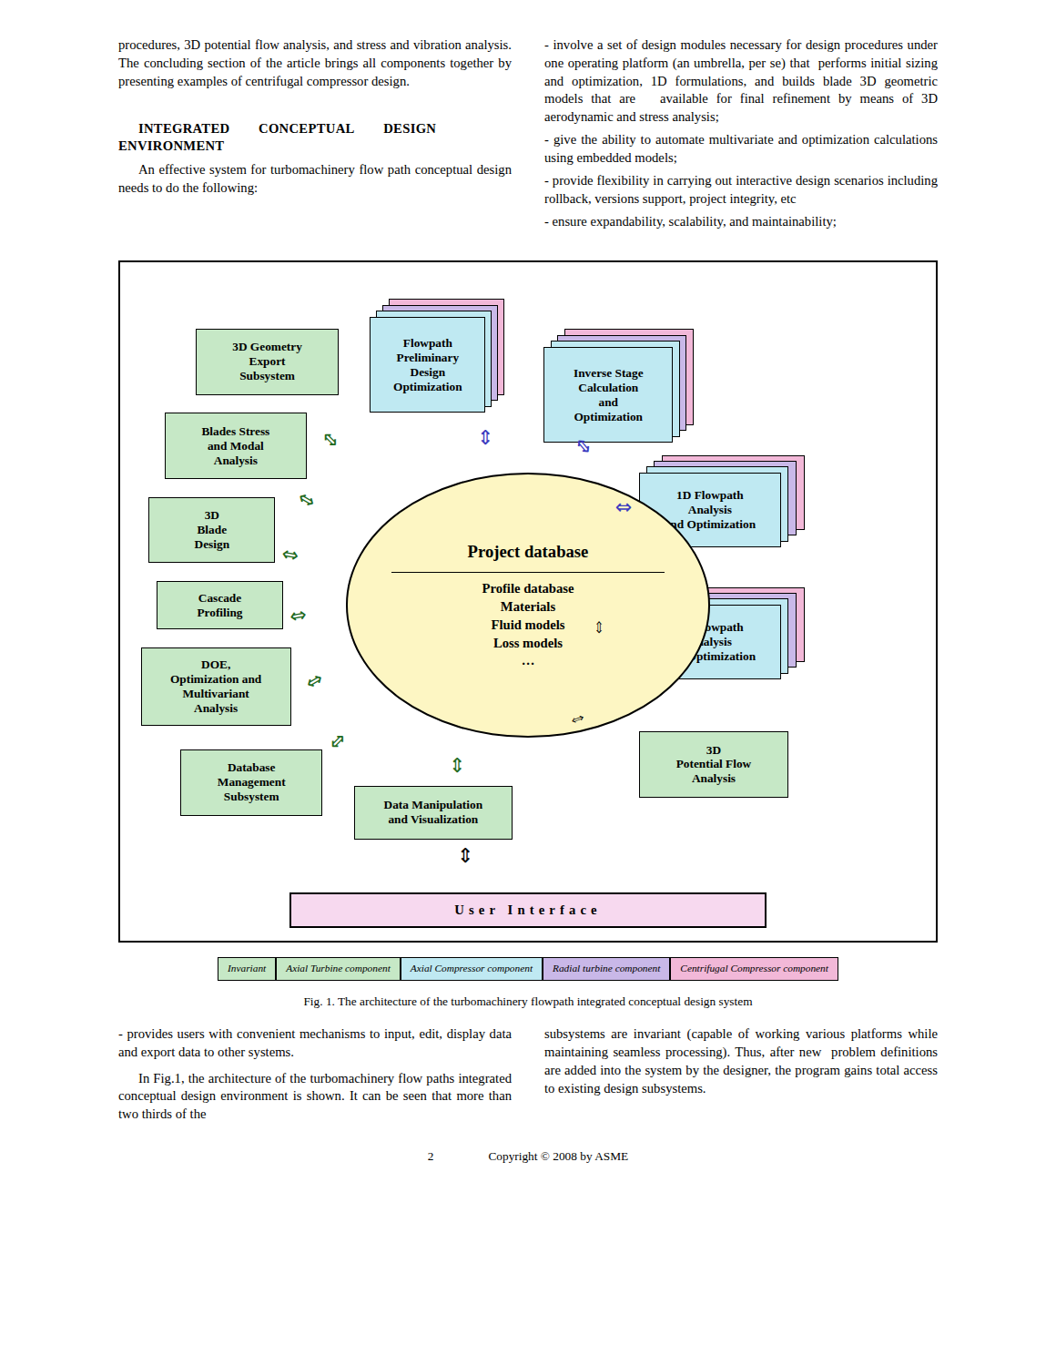procedures, 3D potential flow analysis, and stress and vibration analysis. The concluding section of the article brings all components together by presenting examples of centrifugal compressor design.
INTEGRATED CONCEPTUAL DESIGN ENVIRONMENT
An effective system for turbomachinery flow path conceptual design needs to do the following:
- involve a set of design modules necessary for design procedures under one operating platform (an umbrella, per se) that performs initial sizing and optimization, 1D formulations, and builds blade 3D geometric models that are available for final refinement by means of 3D aerodynamic and stress analysis;
- give the ability to automate multivariate and optimization calculations using embedded models;
- provide flexibility in carrying out interactive design scenarios including rollback, versions support, project integrity, etc
- ensure expandability, scalability, and maintainability;
Flowpath
Preliminary
Design
Optimization
Inverse Stage
Calculation
and
Optimization
1D Flowpath
Analysis
and Optimization
2D Flowpath
Analysis
and Optimization
3D
Potential Flow
Analysis
3D Geometry
Export
Subsystem
Blades Stress
and Modal
Analysis
3D
Blade
Design
Cascade
Profiling
DOE,
Optimization and
Multivariant
Analysis
Database
Management
Subsystem
Data Manipulation
and Visualization
Project database
Profile database
Materials
Fluid models
Loss models
…
⇕
⇕
⇕
⇔
⇔
⇕
⇕
⇕
⇕
⇕
⇕
⇕
⇕
User Interface
Invariant
Axial Turbine component
Axial Compressor component
Radial turbine component
Centrifugal Compressor component
Fig. 1. The architecture of the turbomachinery flowpath integrated conceptual design system
- provides users with convenient mechanisms to input, edit, display data and export data to other systems.
In Fig.1, the architecture of the turbomachinery flow paths integrated conceptual design environment is shown. It can be seen that more than two thirds of the
subsystems are invariant (capable of working various platforms while maintaining seamless processing). Thus, after new problem definitions are added into the system by the designer, the program gains total access to existing design subsystems.
2 Copyright © 2008 by ASME